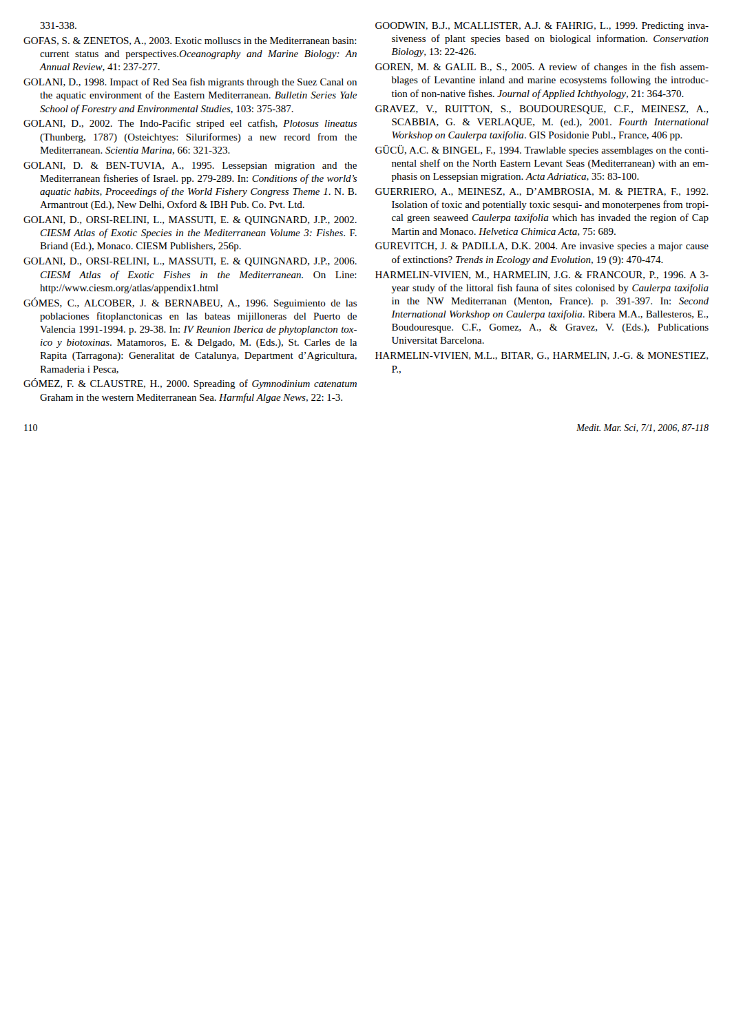331-338.
GOFAS, S. & ZENETOS, A., 2003. Exotic molluscs in the Mediterranean basin: current status and perspectives.Oceanography and Marine Biology: An Annual Review, 41: 237-277.
GOLANI, D., 1998. Impact of Red Sea fish migrants through the Suez Canal on the aquatic environment of the Eastern Mediterranean. Bulletin Series Yale School of Forestry and Environmental Studies, 103: 375-387.
GOLANI, D., 2002. The Indo-Pacific striped eel catfish, Plotosus lineatus (Thunberg, 1787) (Osteichtyes: Siluriformes) a new record from the Mediterranean. Scientia Marina, 66: 321-323.
GOLANI, D. & BEN-TUVIA, A., 1995. Lessepsian migration and the Mediterranean fisheries of Israel. pp. 279-289. In: Conditions of the world’s aquatic habits, Proceedings of the World Fishery Congress Theme 1. N. B. Armantrout (Ed.), New Delhi, Oxford & IBH Pub. Co. Pvt. Ltd.
GOLANI, D., ORSI-RELINI, L., MASSUTI, E. & QUINGNARD, J.P., 2002. CIESM Atlas of Exotic Species in the Mediterranean Volume 3: Fishes. F. Briand (Ed.), Monaco. CIESM Publishers, 256p.
GOLANI, D., ORSI-RELINI, L., MASSUTI, E. & QUINGNARD, J.P., 2006. CIESM Atlas of Exotic Fishes in the Mediterranean. On Line: http://www.ciesm.org/atlas/appendix1.html
GÓMES, C., ALCOBER, J. & BERNABEU, A., 1996. Seguimiento de las poblaciones fitoplanctonicas en las bateas mijilloneras del Puerto de Valencia 1991-1994. p. 29-38. In: IV Reunion Iberica de phytoplancton toxico y biotoxinas. Matamoros, E. & Delgado, M. (Eds.), St. Carles de la Rapita (Tarragona): Generalitat de Catalunya, Department d’Agricultura, Ramaderia i Pesca,
GÓMEZ, F. & CLAUSTRE, H., 2000. Spreading of Gymnodinium catenatum Graham in the western Mediterranean Sea. Harmful Algae News, 22: 1-3.
GOODWIN, B.J., MCALLISTER, A.J. & FAHRIG, L., 1999. Predicting invasiveness of plant species based on biological information. Conservation Biology, 13: 22-426.
GOREN, M. & GALIL B., S., 2005. A review of changes in the fish assemblages of Levantine inland and marine ecosystems following the introduction of non-native fishes. Journal of Applied Ichthyology, 21: 364-370.
GRAVEZ, V., RUITTON, S., BOUDOURESQUE, C.F., MEINESZ, A., SCABBIA, G. & VERLAQUE, M. (ed.), 2001. Fourth International Workshop on Caulerpa taxifolia. GIS Posidonie Publ., France, 406 pp.
GÜCÜ, A.C. & BINGEL, F., 1994. Trawlable species assemblages on the continental shelf on the North Eastern Levant Seas (Mediterranean) with an emphasis on Lessepsian migration. Acta Adriatica, 35: 83-100.
GUERRIERO, A., MEINESZ, A., D’AMBROSIA, M. & PIETRA, F., 1992. Isolation of toxic and potentially toxic sesqui- and monoterpenes from tropical green seaweed Caulerpa taxifolia which has invaded the region of Cap Martin and Monaco. Helvetica Chimica Acta, 75: 689.
GUREVITCH, J. & PADILLA, D.K. 2004. Are invasive species a major cause of extinctions? Trends in Ecology and Evolution, 19 (9): 470-474.
HARMELIN-VIVIEN, M., HARMELIN, J.G. & FRANCOUR, P., 1996. A 3-year study of the littoral fish fauna of sites colonised by Caulerpa taxifolia in the NW Mediterranan (Menton, France). p. 391-397. In: Second International Workshop on Caulerpa taxifolia. Ribera M.A., Ballesteros, E., Boudouresque. C.F., Gomez, A., & Gravez, V. (Eds.), Publications Universitat Barcelona.
HARMELIN-VIVIEN, M.L., BITAR, G., HARMELIN, J.-G. & MONESTIEZ, P.,
110 Medit. Mar. Sci, 7/1, 2006, 87-118